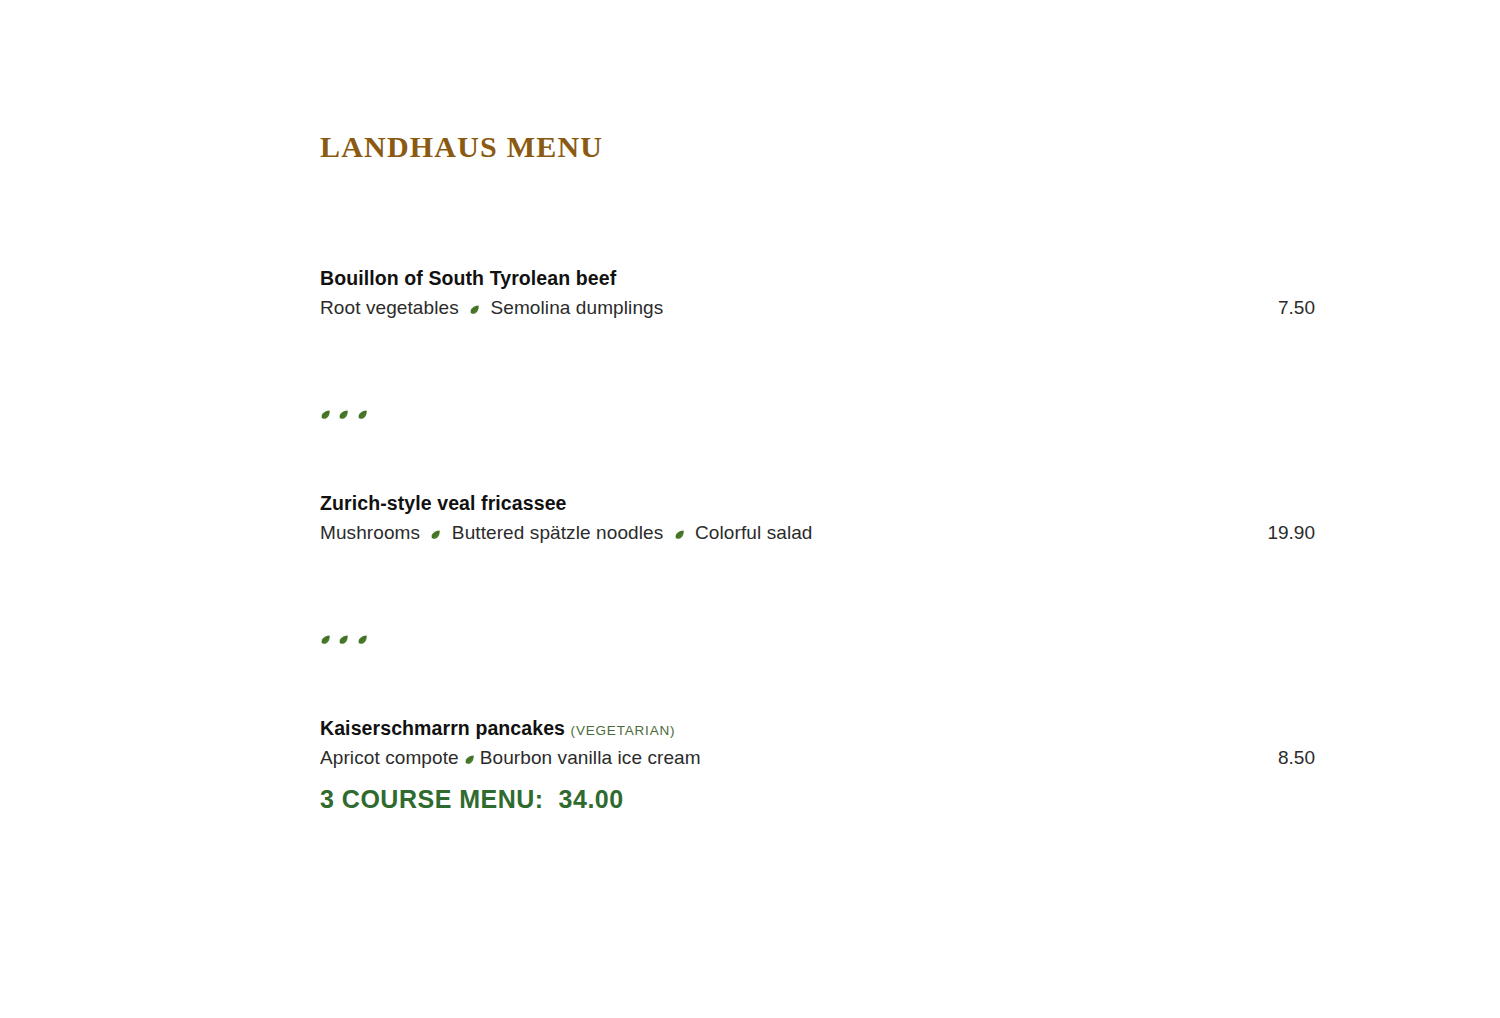Landhaus Menu
Bouillon of South Tyrolean beef
Root vegetables Semolina dumplings
7.50
Zurich-style veal fricassee
Mushrooms Buttered spätzle noodles Colorful salad
19.90
Kaiserschmarrn pancakes (Vegetarian)
Apricot compote Bourbon vanilla ice cream
8.50
3 Course Menu: 34.00